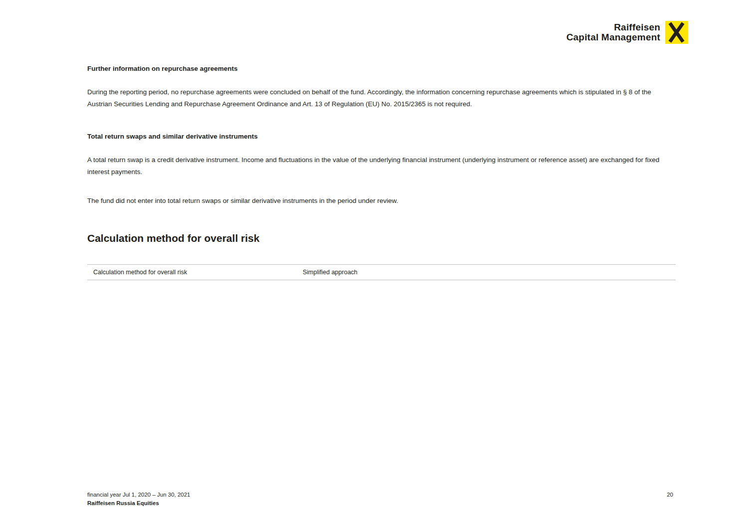Raiffeisen Capital Management
Further information on repurchase agreements
During the reporting period, no repurchase agreements were concluded on behalf of the fund. Accordingly, the information concerning repurchase agreements which is stipulated in § 8 of the Austrian Securities Lending and Repurchase Agreement Ordinance and Art. 13 of Regulation (EU) No. 2015/2365 is not required.
Total return swaps and similar derivative instruments
A total return swap is a credit derivative instrument. Income and fluctuations in the value of the underlying financial instrument (underlying instrument or reference asset) are exchanged for fixed interest payments.
The fund did not enter into total return swaps or similar derivative instruments in the period under review.
Calculation method for overall risk
| Calculation method for overall risk | Simplified approach |
financial year Jul 1, 2020 – Jun 30, 2021
Raiffeisen Russia Equities
20